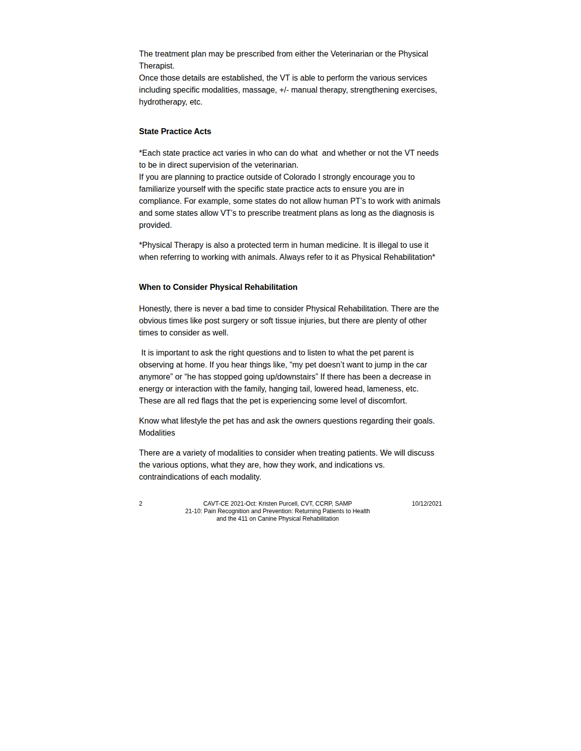The treatment plan may be prescribed from either the Veterinarian or the Physical Therapist.
Once those details are established, the VT is able to perform the various services including specific modalities, massage, +/- manual therapy, strengthening exercises, hydrotherapy, etc.
State Practice Acts
*Each state practice act varies in who can do what and whether or not the VT needs to be in direct supervision of the veterinarian.
If you are planning to practice outside of Colorado I strongly encourage you to familiarize yourself with the specific state practice acts to ensure you are in compliance. For example, some states do not allow human PT’s to work with animals and some states allow VT’s to prescribe treatment plans as long as the diagnosis is provided.
*Physical Therapy is also a protected term in human medicine. It is illegal to use it when referring to working with animals. Always refer to it as Physical Rehabilitation*
When to Consider Physical Rehabilitation
Honestly, there is never a bad time to consider Physical Rehabilitation. There are the obvious times like post surgery or soft tissue injuries, but there are plenty of other times to consider as well.
It is important to ask the right questions and to listen to what the pet parent is observing at home. If you hear things like, “my pet doesn’t want to jump in the car anymore” or “he has stopped going up/downstairs” If there has been a decrease in energy or interaction with the family, hanging tail, lowered head, lameness, etc. These are all red flags that the pet is experiencing some level of discomfort.
Know what lifestyle the pet has and ask the owners questions regarding their goals.
Modalities
There are a variety of modalities to consider when treating patients. We will discuss the various options, what they are, how they work, and indications vs. contraindications of each modality.
2
CAVT-CE 2021-Oct: Kristen Purcell, CVT, CCRP, SAMP
21-10: Pain Recognition and Prevention: Returning Patients to Health
and the 411 on Canine Physical Rehabilitation
10/12/2021